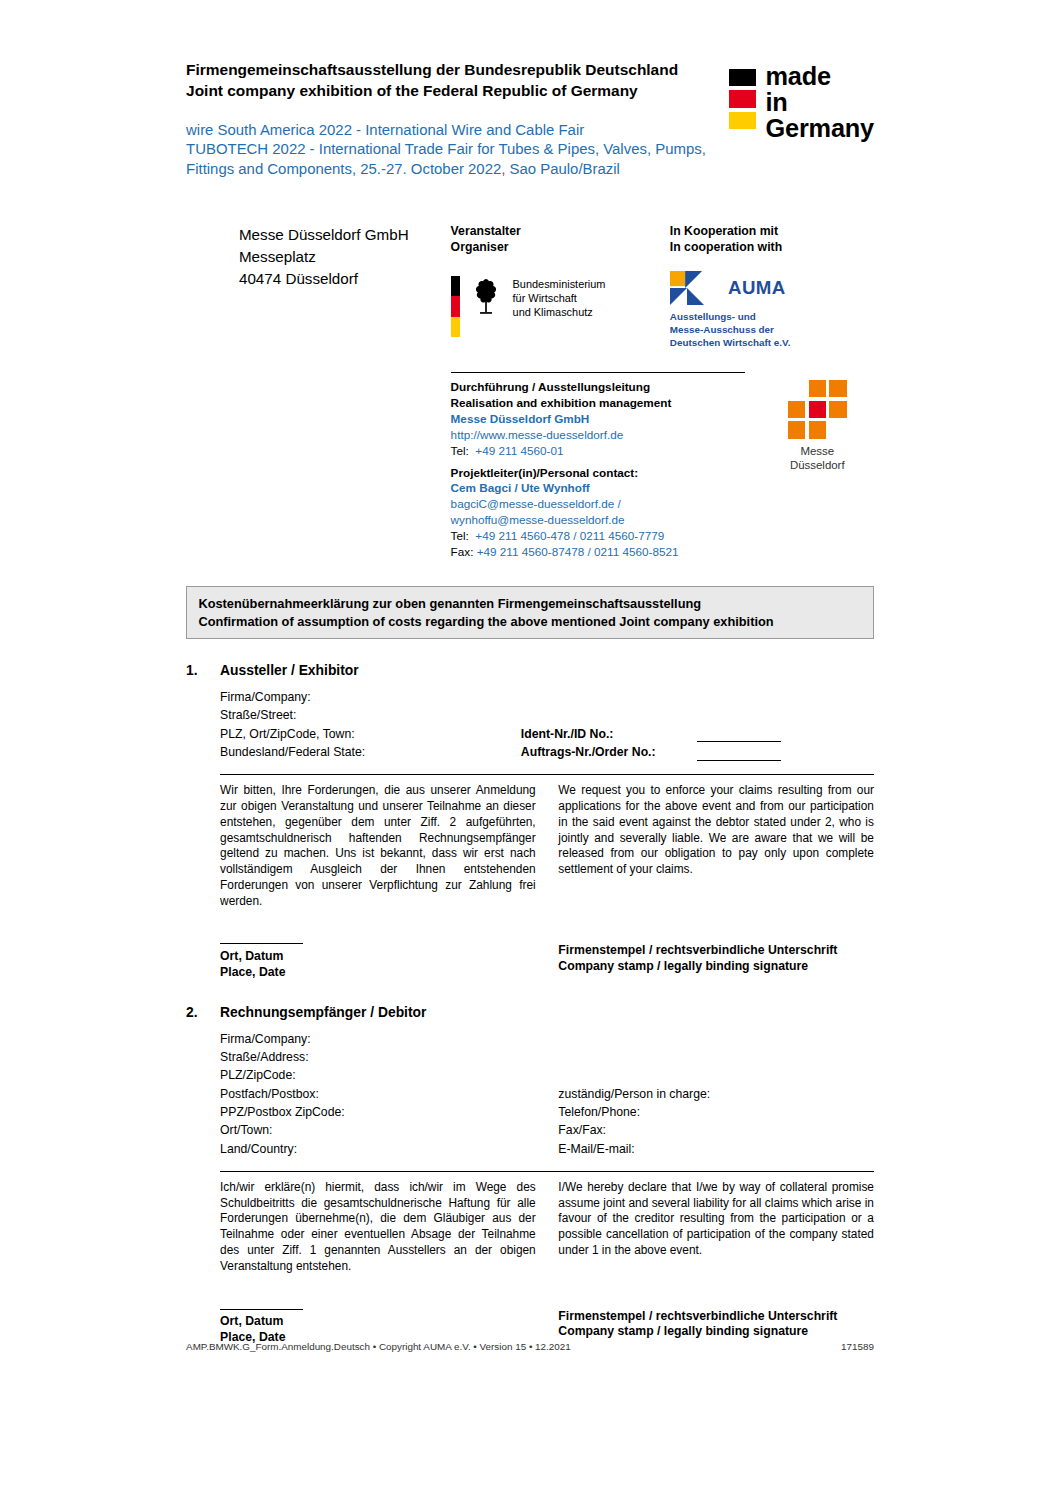Firmengemeinschaftsausstellung der Bundesrepublik Deutschland
Joint company exhibition of the Federal Republic of Germany
wire South America 2022 - International Wire and Cable Fair
TUBOTECH 2022 - International Trade Fair for Tubes & Pipes, Valves, Pumps,
Fittings and Components, 25.-27. October 2022, Sao Paulo/Brazil
made
in
Germany
Messe Düsseldorf GmbH
Messeplatz
40474 Düsseldorf
Veranstalter
Organiser
In Kooperation mit
In cooperation with
Bundesministerium
für Wirtschaft
und Klimaschutz
AUMA
Ausstellungs- und
Messe-Ausschuss der
Deutschen Wirtschaft e.V.
Durchführung / Ausstellungsleitung
Realisation and exhibition management
Messe Düsseldorf GmbH
http://www.messe-duesseldorf.de
Tel: +49 211 4560-01
Projektleiter(in)/Personal contact:
Cem Bagci / Ute Wynhoff
bagciC@messe-duesseldorf.de /
wynhoffu@messe-duesseldorf.de
Tel: +49 211 4560-478 / 0211 4560-7779
Fax: +49 211 4560-87478 / 0211 4560-8521
Messe
Düsseldorf
Kostenübernahmeerklärung zur oben genannten Firmengemeinschaftsausstellung
Confirmation of assumption of costs regarding the above mentioned Joint company exhibition
1.
Aussteller / Exhibitor
| Firma/Company: | | |
| Straße/Street: | | |
| PLZ, Ort/ZipCode, Town: | Ident-Nr./ID No.: | |
| Bundesland/Federal State: | Auftrags-Nr./Order No.: | |
Wir bitten, Ihre Forderungen, die aus unserer Anmeldung zur obigen Veranstaltung und unserer Teilnahme an dieser entstehen, gegenüber dem unter Ziff. 2 aufgeführten, gesamtschuldnerisch haftenden Rechnungsempfänger geltend zu machen. Uns ist bekannt, dass wir erst nach vollständigem Ausgleich der Ihnen entstehenden Forderungen von unserer Verpflichtung zur Zahlung frei werden.
We request you to enforce your claims resulting from our applications for the above event and from our participation in the said event against the debtor stated under 2, who is jointly and severally liable. We are aware that we will be released from our obligation to pay only upon complete settlement of your claims.
Ort, Datum
Place, Date
Firmenstempel / rechtsverbindliche Unterschrift
Company stamp / legally binding signature
2.
Rechnungsempfänger / Debitor
| Firma/Company: |
| Straße/Address: |
| PLZ/ZipCode: |
| Postfach/Postbox: |
| PPZ/Postbox ZipCode: |
| Ort/Town: |
| Land/Country: |
| zuständig/Person in charge: |
| Telefon/Phone: |
| Fax/Fax: |
| E-Mail/E-mail: |
Ich/wir erkläre(n) hiermit, dass ich/wir im Wege des Schuldbeitritts die gesamtschuldnerische Haftung für alle Forderungen übernehme(n), die dem Gläubiger aus der Teilnahme oder einer eventuellen Absage der Teilnahme des unter Ziff. 1 genannten Ausstellers an der obigen Veranstaltung entstehen.
I/We hereby declare that I/we by way of collateral promise assume joint and several liability for all claims which arise in favour of the creditor resulting from the participation or a possible cancellation of participation of the company stated under 1 in the above event.
Ort, Datum
Place, Date
Firmenstempel / rechtsverbindliche Unterschrift
Company stamp / legally binding signature
AMP.BMWK.G_Form.Anmeldung.Deutsch • Copyright AUMA e.V. • Version 15 • 12.2021
171589